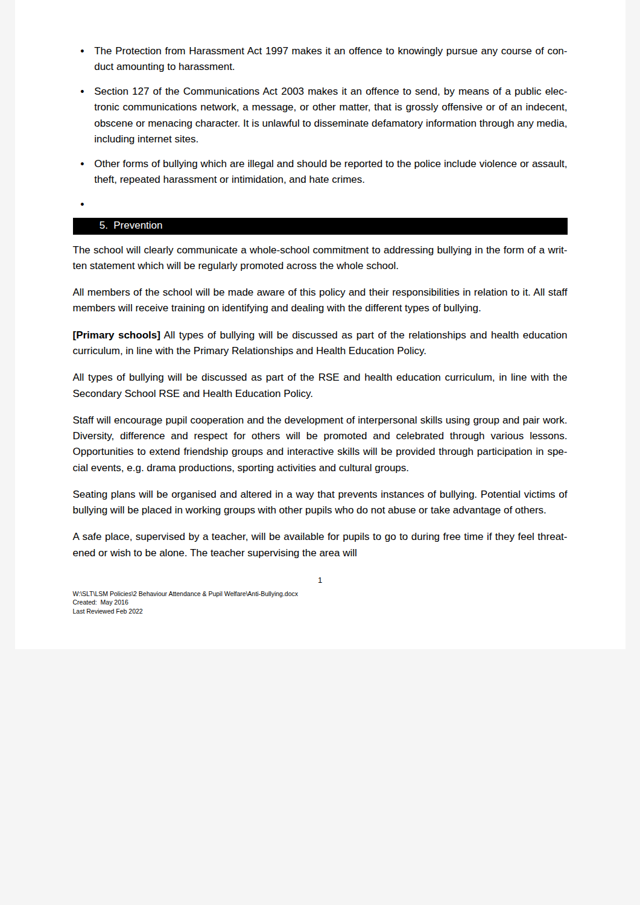The Protection from Harassment Act 1997 makes it an offence to knowingly pursue any course of conduct amounting to harassment.
Section 127 of the Communications Act 2003 makes it an offence to send, by means of a public electronic communications network, a message, or other matter, that is grossly offensive or of an indecent, obscene or menacing character. It is unlawful to disseminate defamatory information through any media, including internet sites.
Other forms of bullying which are illegal and should be reported to the police include violence or assault, theft, repeated harassment or intimidation, and hate crimes.
5. Prevention
The school will clearly communicate a whole-school commitment to addressing bullying in the form of a written statement which will be regularly promoted across the whole school.
All members of the school will be made aware of this policy and their responsibilities in relation to it. All staff members will receive training on identifying and dealing with the different types of bullying.
[Primary schools] All types of bullying will be discussed as part of the relationships and health education curriculum, in line with the Primary Relationships and Health Education Policy.
All types of bullying will be discussed as part of the RSE and health education curriculum, in line with the Secondary School RSE and Health Education Policy.
Staff will encourage pupil cooperation and the development of interpersonal skills using group and pair work. Diversity, difference and respect for others will be promoted and celebrated through various lessons. Opportunities to extend friendship groups and interactive skills will be provided through participation in special events, e.g. drama productions, sporting activities and cultural groups.
Seating plans will be organised and altered in a way that prevents instances of bullying. Potential victims of bullying will be placed in working groups with other pupils who do not abuse or take advantage of others.
A safe place, supervised by a teacher, will be available for pupils to go to during free time if they feel threatened or wish to be alone. The teacher supervising the area will
1
W:\SLT\LSM Policies\2 Behaviour Attendance & Pupil Welfare\Anti-Bullying.docx
Created: May 2016
Last Reviewed Feb 2022